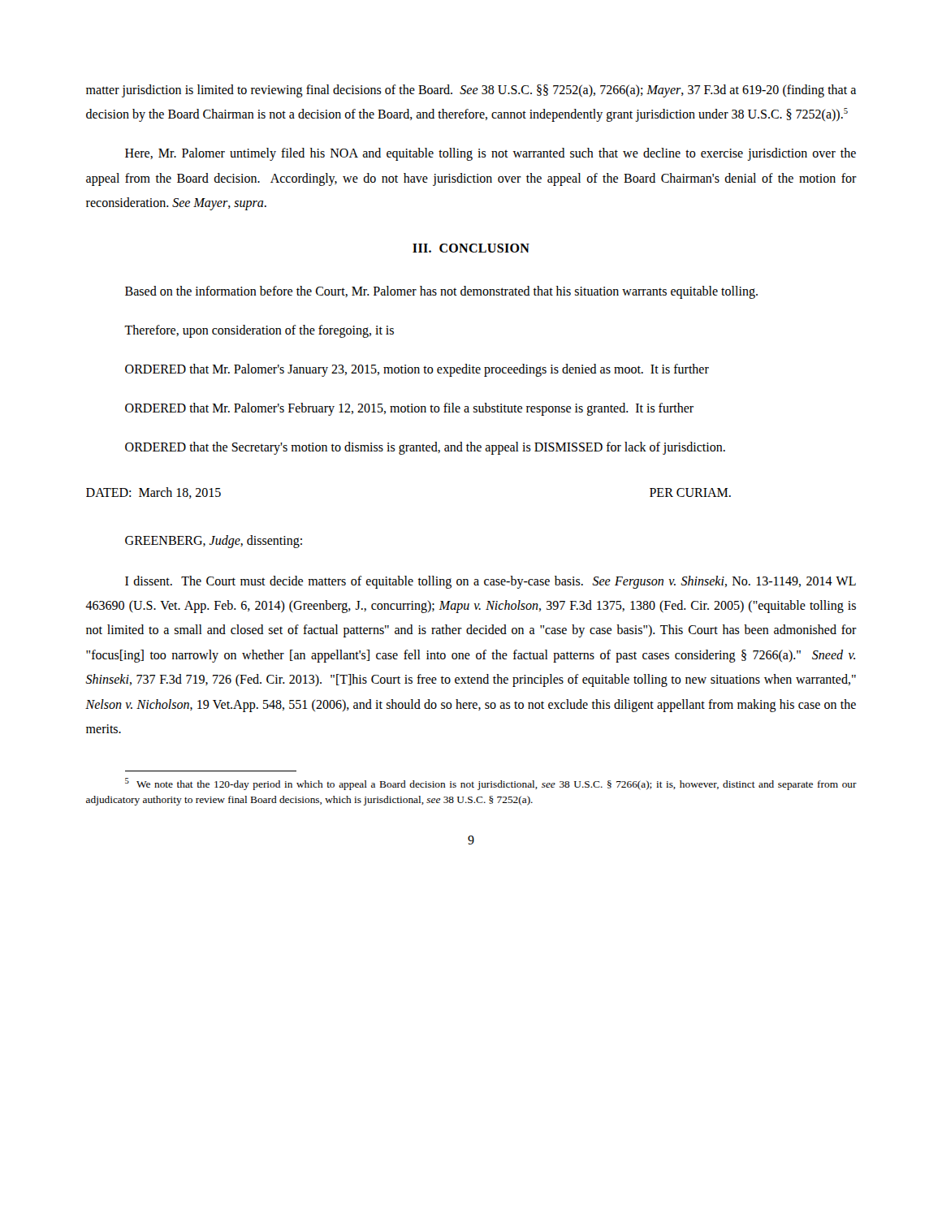matter jurisdiction is limited to reviewing final decisions of the Board. See 38 U.S.C. §§ 7252(a), 7266(a); Mayer, 37 F.3d at 619-20 (finding that a decision by the Board Chairman is not a decision of the Board, and therefore, cannot independently grant jurisdiction under 38 U.S.C. § 7252(a)).5
Here, Mr. Palomer untimely filed his NOA and equitable tolling is not warranted such that we decline to exercise jurisdiction over the appeal from the Board decision. Accordingly, we do not have jurisdiction over the appeal of the Board Chairman's denial of the motion for reconsideration. See Mayer, supra.
III. CONCLUSION
Based on the information before the Court, Mr. Palomer has not demonstrated that his situation warrants equitable tolling.
Therefore, upon consideration of the foregoing, it is
ORDERED that Mr. Palomer's January 23, 2015, motion to expedite proceedings is denied as moot. It is further
ORDERED that Mr. Palomer's February 12, 2015, motion to file a substitute response is granted. It is further
ORDERED that the Secretary's motion to dismiss is granted, and the appeal is DISMISSED for lack of jurisdiction.
DATED: March 18, 2015 PER CURIAM.
GREENBERG, Judge, dissenting:
I dissent. The Court must decide matters of equitable tolling on a case-by-case basis. See Ferguson v. Shinseki, No. 13-1149, 2014 WL 463690 (U.S. Vet. App. Feb. 6, 2014) (Greenberg, J., concurring); Mapu v. Nicholson, 397 F.3d 1375, 1380 (Fed. Cir. 2005) ("equitable tolling is not limited to a small and closed set of factual patterns" and is rather decided on a "case by case basis"). This Court has been admonished for "focus[ing] too narrowly on whether [an appellant's] case fell into one of the factual patterns of past cases considering § 7266(a)." Sneed v. Shinseki, 737 F.3d 719, 726 (Fed. Cir. 2013). "[T]his Court is free to extend the principles of equitable tolling to new situations when warranted," Nelson v. Nicholson, 19 Vet.App. 548, 551 (2006), and it should do so here, so as to not exclude this diligent appellant from making his case on the merits.
5 We note that the 120-day period in which to appeal a Board decision is not jurisdictional, see 38 U.S.C. § 7266(a); it is, however, distinct and separate from our adjudicatory authority to review final Board decisions, which is jurisdictional, see 38 U.S.C. § 7252(a).
9